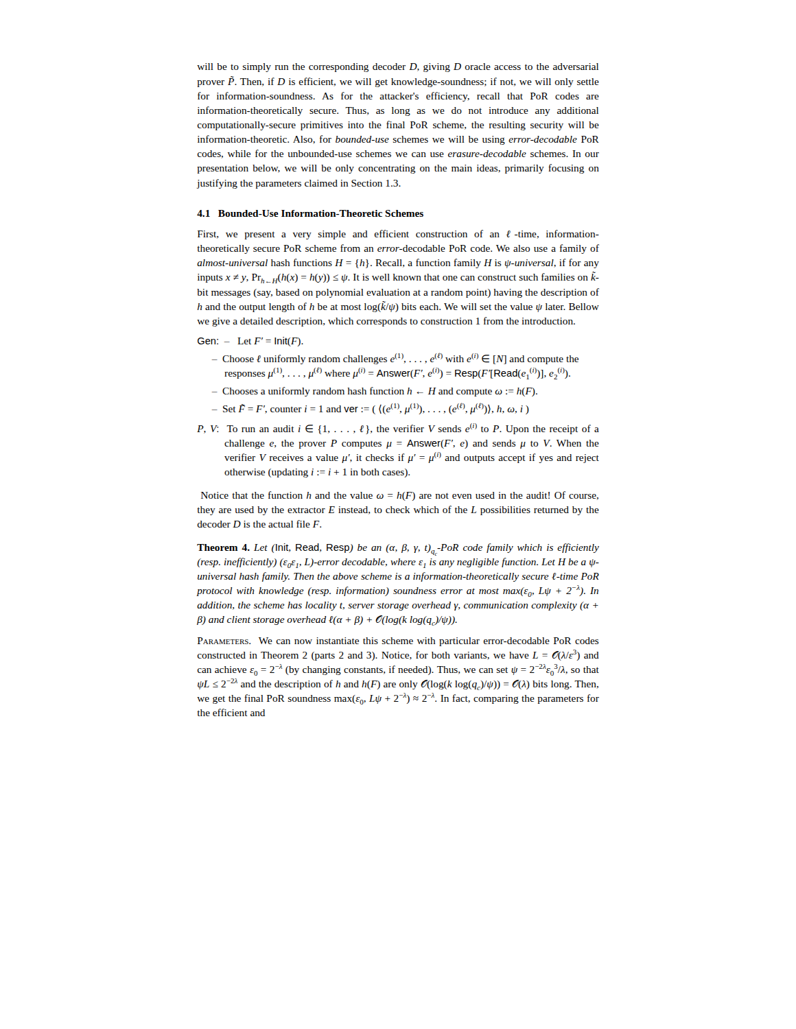will be to simply run the corresponding decoder D, giving D oracle access to the adversarial prover P̃. Then, if D is efficient, we will get knowledge-soundness; if not, we will only settle for information-soundness. As for the attacker's efficiency, recall that PoR codes are information-theoretically secure. Thus, as long as we do not introduce any additional computationally-secure primitives into the final PoR scheme, the resulting security will be information-theoretic. Also, for bounded-use schemes we will be using error-decodable PoR codes, while for the unbounded-use schemes we can use erasure-decodable schemes. In our presentation below, we will be only concentrating on the main ideas, primarily focusing on justifying the parameters claimed in Section 1.3.
4.1 Bounded-Use Information-Theoretic Schemes
First, we present a very simple and efficient construction of an ℓ-time, information-theoretically secure PoR scheme from an error-decodable PoR code. We also use a family of almost-universal hash functions H = {h}. Recall, a function family H is ψ-universal, if for any inputs x ≠ y, Prh←H(h(x) = h(y)) ≤ ψ. It is well known that one can construct such families on k̃-bit messages (say, based on polynomial evaluation at a random point) having the description of h and the output length of h be at most log(k̃/ψ) bits each. We will set the value ψ later. Bellow we give a detailed description, which corresponds to construction 1 from the introduction.
Gen: – Let F′ = Init(F). – Choose ℓ uniformly random challenges e(1), . . . , e(ℓ) with e(i) ∈ [N] and compute the responses μ(1), . . . , μ(ℓ) where μ(i) = Answer(F′, e(i)) = Resp(F′[Read(e1(i))], e2(i)). – Chooses a uniformly random hash function h ← H and compute ω := h(F). – Set F̃ = F′, counter i = 1 and ver := ( ⟨(e(1), μ(1)), . . . , (e(ℓ), μ(ℓ))⟩, h, ω, i )
P, V: To run an audit i ∈ {1, . . . , ℓ}, the verifier V sends e(i) to P. Upon the receipt of a challenge e, the prover P computes μ = Answer(F′, e) and sends μ to V. When the verifier V receives a value μ′, it checks if μ′ = μ(i) and outputs accept if yes and reject otherwise (updating i := i + 1 in both cases).
Notice that the function h and the value ω = h(F) are not even used in the audit! Of course, they are used by the extractor E instead, to check which of the L possibilities returned by the decoder D is the actual file F.
Theorem 4. Let (Init, Read, Resp) be an (α, β, γ, t)qc-PoR code family which is efficiently (resp. inefficiently) (ε0ε1, L)-error decodable, where ε1 is any negligible function. Let H be a ψ-universal hash family. Then the above scheme is a information-theoretically secure ℓ-time PoR protocol with knowledge (resp. information) soundness error at most max(ε0, Lψ + 2−λ). In addition, the scheme has locality t, server storage overhead γ, communication complexity (α + β) and client storage overhead ℓ(α + β) + 𝒪(log(k log(qc)/ψ)).
Parameters. We can now instantiate this scheme with particular error-decodable PoR codes constructed in Theorem 2 (parts 2 and 3). Notice, for both variants, we have L = 𝒪(λ/ε3) and can achieve ε0 = 2−λ (by changing constants, if needed). Thus, we can set ψ = 2−2λε03/λ, so that ψL ≤ 2−2λ and the description of h and h(F) are only 𝒪(log(k log(qc)/ψ)) = 𝒪(λ) bits long. Then, we get the final PoR soundness max(ε0, Lψ + 2−λ) ≈ 2−λ. In fact, comparing the parameters for the efficient and